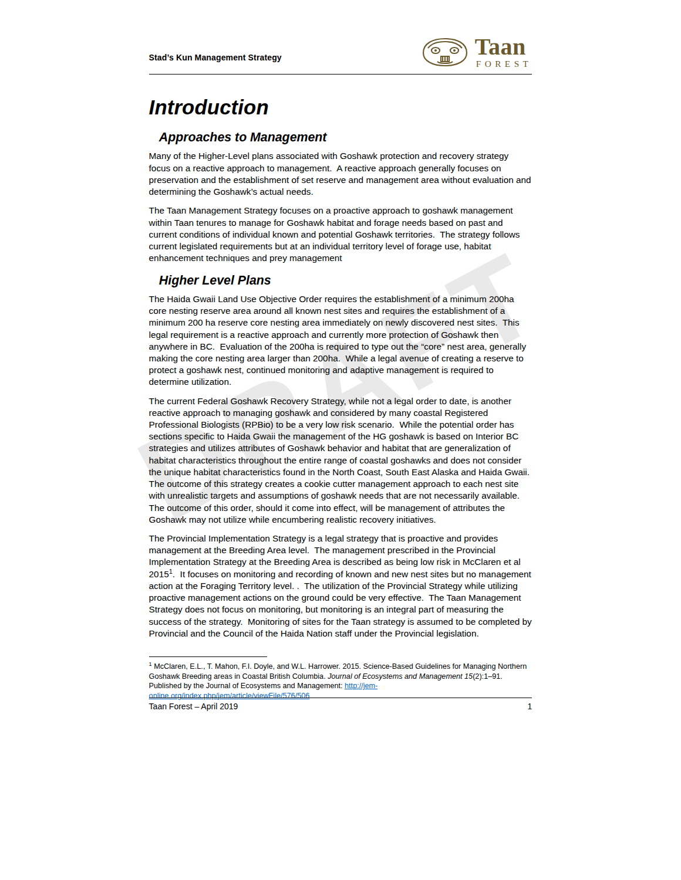DRAFT
Stad’s Kun Management Strategy
Taan FOREST
Introduction
Approaches to Management
Many of the Higher-Level plans associated with Goshawk protection and recovery strategy focus on a reactive approach to management. A reactive approach generally focuses on preservation and the establishment of set reserve and management area without evaluation and determining the Goshawk’s actual needs.
The Taan Management Strategy focuses on a proactive approach to goshawk management within Taan tenures to manage for Goshawk habitat and forage needs based on past and current conditions of individual known and potential Goshawk territories. The strategy follows current legislated requirements but at an individual territory level of forage use, habitat enhancement techniques and prey management
Higher Level Plans
The Haida Gwaii Land Use Objective Order requires the establishment of a minimum 200ha core nesting reserve area around all known nest sites and requires the establishment of a minimum 200 ha reserve core nesting area immediately on newly discovered nest sites. This legal requirement is a reactive approach and currently more protection of Goshawk then anywhere in BC. Evaluation of the 200ha is required to type out the “core” nest area, generally making the core nesting area larger than 200ha. While a legal avenue of creating a reserve to protect a goshawk nest, continued monitoring and adaptive management is required to determine utilization.
The current Federal Goshawk Recovery Strategy, while not a legal order to date, is another reactive approach to managing goshawk and considered by many coastal Registered Professional Biologists (RPBio) to be a very low risk scenario. While the potential order has sections specific to Haida Gwaii the management of the HG goshawk is based on Interior BC strategies and utilizes attributes of Goshawk behavior and habitat that are generalization of habitat characteristics throughout the entire range of coastal goshawks and does not consider the unique habitat characteristics found in the North Coast, South East Alaska and Haida Gwaii. The outcome of this strategy creates a cookie cutter management approach to each nest site with unrealistic targets and assumptions of goshawk needs that are not necessarily available. The outcome of this order, should it come into effect, will be management of attributes the Goshawk may not utilize while encumbering realistic recovery initiatives.
The Provincial Implementation Strategy is a legal strategy that is proactive and provides management at the Breeding Area level. The management prescribed in the Provincial Implementation Strategy at the Breeding Area is described as being low risk in McClaren et al 20151. It focuses on monitoring and recording of known and new nest sites but no management action at the Foraging Territory level. . The utilization of the Provincial Strategy while utilizing proactive management actions on the ground could be very effective. The Taan Management Strategy does not focus on monitoring, but monitoring is an integral part of measuring the success of the strategy. Monitoring of sites for the Taan strategy is assumed to be completed by Provincial and the Council of the Haida Nation staff under the Provincial legislation.
1 McClaren, E.L., T. Mahon, F.I. Doyle, and W.L. Harrower. 2015. Science-Based Guidelines for Managing Northern Goshawk Breeding areas in Coastal British Columbia. Journal of Ecosystems and Management 15(2):1–91. Published by the Journal of Ecosystems and Management: http://jem-online.org/index.php/jem/article/viewFile/576/506
Taan Forest – April 2019 1